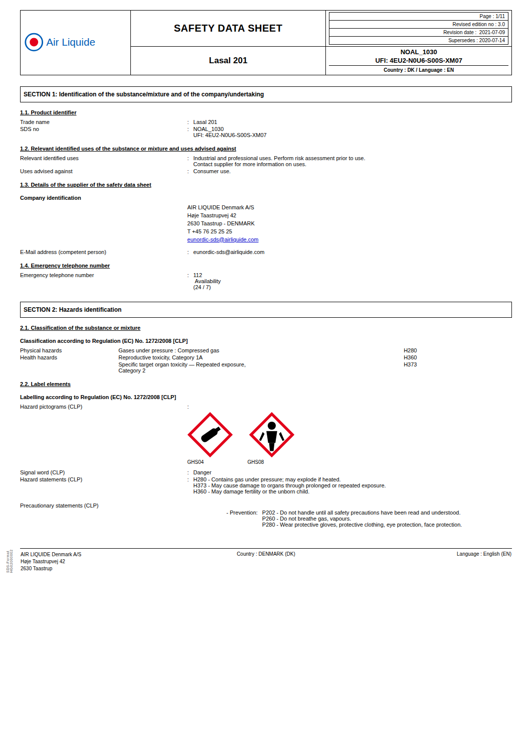| | SAFETY DATA SHEET | / Page : 1/11 / / Revised edition no : 3.0 / / Revision date : 2021-07-09 / / Supersedes : 2020-07-14 / |
| Lasal 201 | NOAL_1030 UFI: 4EU2-N0U6-S00S-XM07 Country : DK / Language : EN |
SECTION 1: Identification of the substance/mixture and of the company/undertaking
1.1. Product identifier
| Trade name | : | Lasal 201 |
| SDS no | : | NOAL_1030 UFI: 4EU2-N0U6-S00S-XM07 |
1.2. Relevant identified uses of the substance or mixture and uses advised against
| Relevant identified uses | : | Industrial and professional uses. Perform risk assessment prior to use. Contact supplier for more information on uses. |
| Uses advised against | : | Consumer use. |
1.3. Details of the supplier of the safety data sheet
Company identification
AIR LIQUIDE Denmark A/S
Høje Taastrupvej 42
2630 Taastrup - DENMARK
T +45 76 25 25 25
eunordic-sds@airliquide.com
| E-Mail address (competent person) | : | eunordic-sds@airliquide.com |
1.4. Emergency telephone number
| Emergency telephone number | : | 112 Availability (24 / 7) |
SECTION 2: Hazards identification
2.1. Classification of the substance or mixture
Classification according to Regulation (EC) No. 1272/2008 [CLP]
| Physical hazards | Gases under pressure : Compressed gas | H280 |
| Health hazards | Reproductive toxicity, Category 1A | H360 |
| | Specific target organ toxicity — Repeated exposure, Category 2 | H373 |
2.2. Label elements
Labelling according to Regulation (EC) No. 1272/2008 [CLP]
| Hazard pictograms (CLP) | : | |
GHS04 GHS08
| Signal word (CLP) | : | Danger |
| Hazard statements (CLP) | : | H280 - Contains gas under pressure; may explode if heated. H373 - May cause damage to organs through prolonged or repeated exposure. H360 - May damage fertility or the unborn child. |
| Precautionary statements (CLP) | | | |
| | - Prevention | : | P202 - Do not handle until all safety precautions have been read and understood. P260 - Do not breathe gas, vapours. P280 - Wear protective gloves, protective clothing, eye protection, face protection. |
SDS-Format HG02000002
| AIR LIQUIDE Denmark A/S Høje Taastrupvej 42 2630 Taastrup | Country : DENMARK (DK) | Language : English (EN) |